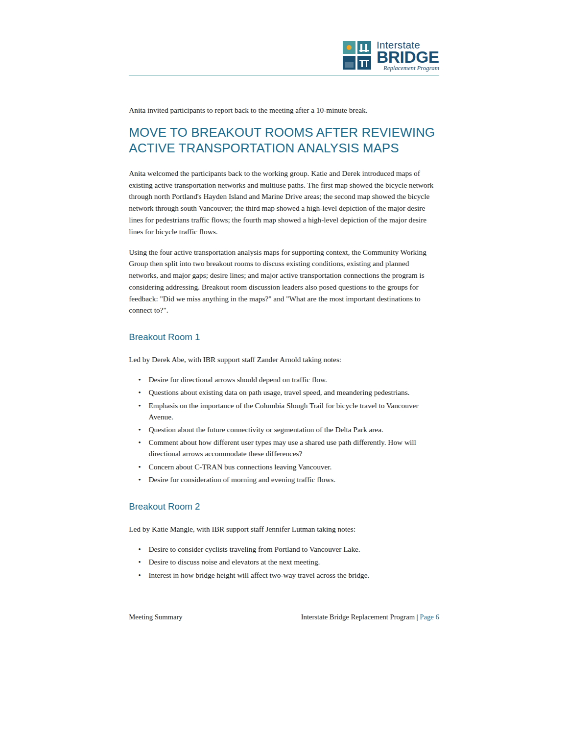Interstate BRIDGE Replacement Program
Anita invited participants to report back to the meeting after a 10-minute break.
MOVE TO BREAKOUT ROOMS AFTER REVIEWING ACTIVE TRANSPORTATION ANALYSIS MAPS
Anita welcomed the participants back to the working group. Katie and Derek introduced maps of existing active transportation networks and multiuse paths. The first map showed the bicycle network through north Portland's Hayden Island and Marine Drive areas; the second map showed the bicycle network through south Vancouver; the third map showed a high-level depiction of the major desire lines for pedestrians traffic flows; the fourth map showed a high-level depiction of the major desire lines for bicycle traffic flows.
Using the four active transportation analysis maps for supporting context, the Community Working Group then split into two breakout rooms to discuss existing conditions, existing and planned networks, and major gaps; desire lines; and major active transportation connections the program is considering addressing. Breakout room discussion leaders also posed questions to the groups for feedback: "Did we miss anything in the maps?" and "What are the most important destinations to connect to?".
Breakout Room 1
Led by Derek Abe, with IBR support staff Zander Arnold taking notes:
Desire for directional arrows should depend on traffic flow.
Questions about existing data on path usage, travel speed, and meandering pedestrians.
Emphasis on the importance of the Columbia Slough Trail for bicycle travel to Vancouver Avenue.
Question about the future connectivity or segmentation of the Delta Park area.
Comment about how different user types may use a shared use path differently. How will directional arrows accommodate these differences?
Concern about C-TRAN bus connections leaving Vancouver.
Desire for consideration of morning and evening traffic flows.
Breakout Room 2
Led by Katie Mangle, with IBR support staff Jennifer Lutman taking notes:
Desire to consider cyclists traveling from Portland to Vancouver Lake.
Desire to discuss noise and elevators at the next meeting.
Interest in how bridge height will affect two-way travel across the bridge.
Meeting Summary
Interstate Bridge Replacement Program | Page 6